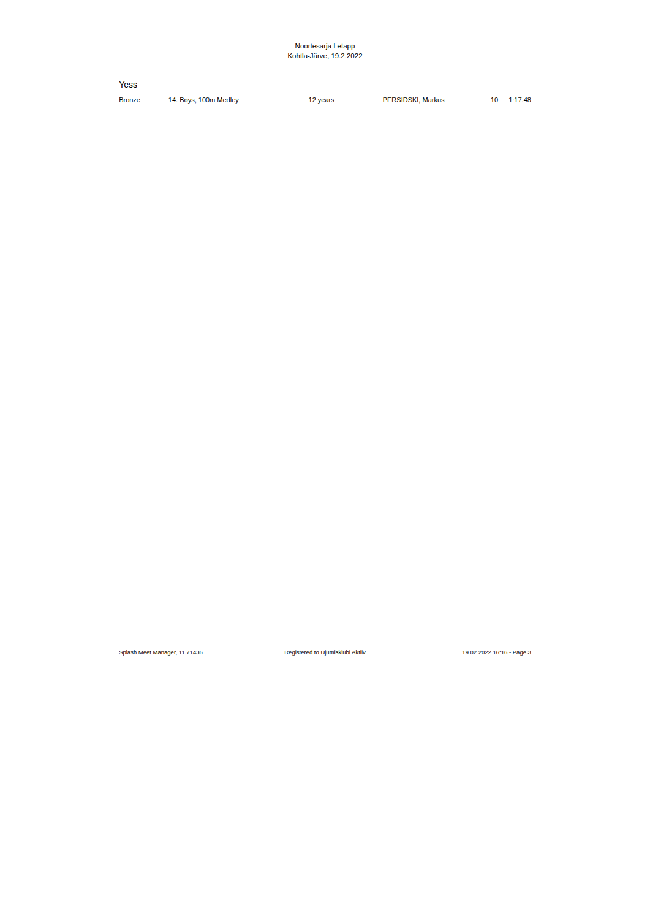Noortesarja I etapp
Kohtla-Järve, 19.2.2022
Yess
| Bronze | 14. Boys, 100m Medley | 12 years | PERSIDSKI, Markus | 10 | 1:17.48 |
Splash Meet Manager, 11.71436
Registered to Ujumisklubi Aktiiv
19.02.2022 16:16 - Page 3